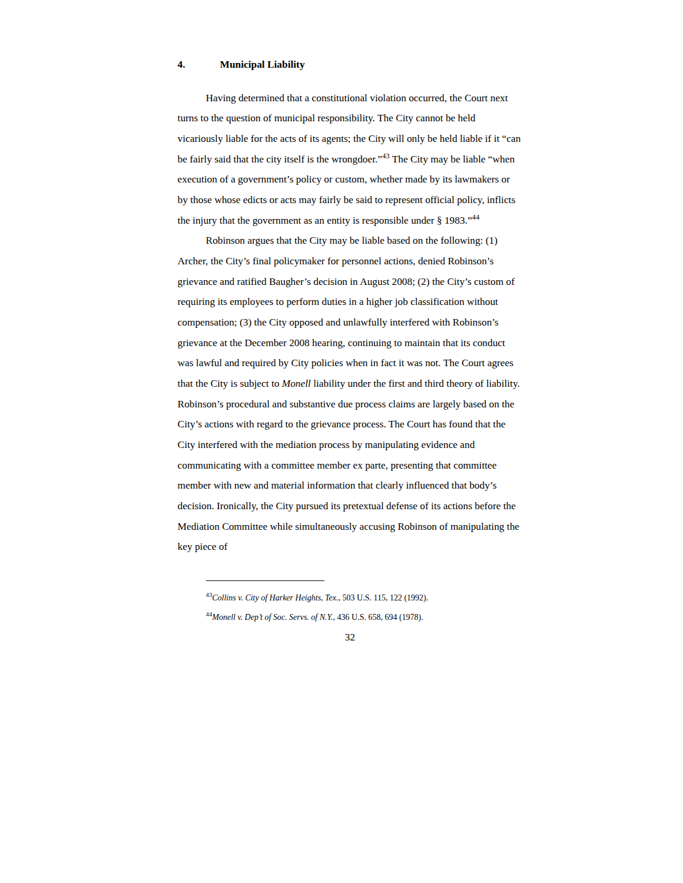4. Municipal Liability
Having determined that a constitutional violation occurred, the Court next turns to the question of municipal responsibility. The City cannot be held vicariously liable for the acts of its agents; the City will only be held liable if it “can be fairly said that the city itself is the wrongdoer.”43 The City may be liable “when execution of a government’s policy or custom, whether made by its lawmakers or by those whose edicts or acts may fairly be said to represent official policy, inflicts the injury that the government as an entity is responsible under § 1983.”44
Robinson argues that the City may be liable based on the following: (1) Archer, the City’s final policymaker for personnel actions, denied Robinson’s grievance and ratified Baugher’s decision in August 2008; (2) the City’s custom of requiring its employees to perform duties in a higher job classification without compensation; (3) the City opposed and unlawfully interfered with Robinson’s grievance at the December 2008 hearing, continuing to maintain that its conduct was lawful and required by City policies when in fact it was not. The Court agrees that the City is subject to Monell liability under the first and third theory of liability. Robinson’s procedural and substantive due process claims are largely based on the City’s actions with regard to the grievance process. The Court has found that the City interfered with the mediation process by manipulating evidence and communicating with a committee member ex parte, presenting that committee member with new and material information that clearly influenced that body’s decision. Ironically, the City pursued its pretextual defense of its actions before the Mediation Committee while simultaneously accusing Robinson of manipulating the key piece of
43Collins v. City of Harker Heights, Tex., 503 U.S. 115, 122 (1992).
44Monell v. Dep’t of Soc. Servs. of N.Y., 436 U.S. 658, 694 (1978).
32